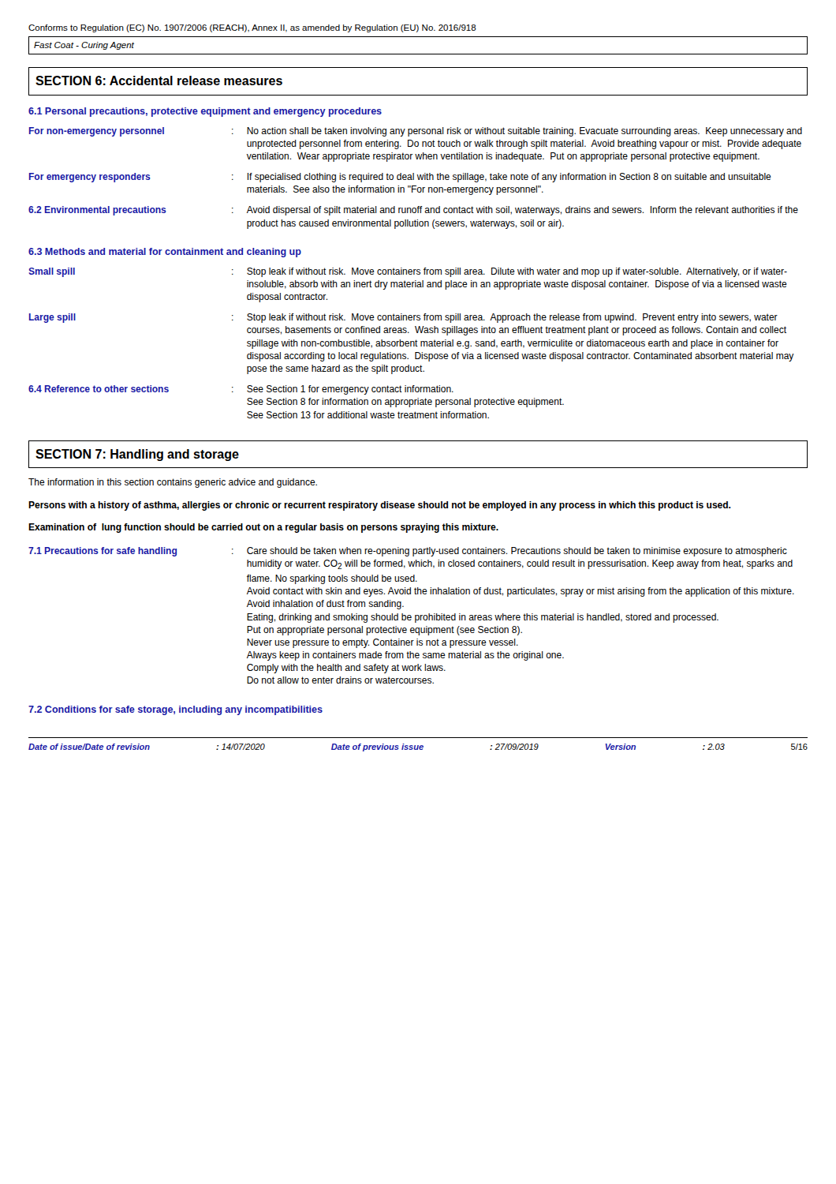Conforms to Regulation (EC) No. 1907/2006 (REACH), Annex II, as amended by Regulation (EU) No. 2016/918
Fast Coat - Curing Agent
SECTION 6: Accidental release measures
6.1 Personal precautions, protective equipment and emergency procedures
| For non-emergency personnel | : | No action shall be taken involving any personal risk or without suitable training. Evacuate surrounding areas. Keep unnecessary and unprotected personnel from entering. Do not touch or walk through spilt material. Avoid breathing vapour or mist. Provide adequate ventilation. Wear appropriate respirator when ventilation is inadequate. Put on appropriate personal protective equipment. |
| For emergency responders | : | If specialised clothing is required to deal with the spillage, take note of any information in Section 8 on suitable and unsuitable materials. See also the information in "For non-emergency personnel". |
| 6.2 Environmental precautions | : | Avoid dispersal of spilt material and runoff and contact with soil, waterways, drains and sewers. Inform the relevant authorities if the product has caused environmental pollution (sewers, waterways, soil or air). |
6.3 Methods and material for containment and cleaning up
| Small spill | : | Stop leak if without risk. Move containers from spill area. Dilute with water and mop up if water-soluble. Alternatively, or if water-insoluble, absorb with an inert dry material and place in an appropriate waste disposal container. Dispose of via a licensed waste disposal contractor. |
| Large spill | : | Stop leak if without risk. Move containers from spill area. Approach the release from upwind. Prevent entry into sewers, water courses, basements or confined areas. Wash spillages into an effluent treatment plant or proceed as follows. Contain and collect spillage with non-combustible, absorbent material e.g. sand, earth, vermiculite or diatomaceous earth and place in container for disposal according to local regulations. Dispose of via a licensed waste disposal contractor. Contaminated absorbent material may pose the same hazard as the spilt product. |
| 6.4 Reference to other sections | : | See Section 1 for emergency contact information. See Section 8 for information on appropriate personal protective equipment. See Section 13 for additional waste treatment information. |
SECTION 7: Handling and storage
The information in this section contains generic advice and guidance.
Persons with a history of asthma, allergies or chronic or recurrent respiratory disease should not be employed in any process in which this product is used.
Examination of lung function should be carried out on a regular basis on persons spraying this mixture.
| 7.1 Precautions for safe handling | : | Care should be taken when re-opening partly-used containers. Precautions should be taken to minimise exposure to atmospheric humidity or water. CO 2 will be formed, which, in closed containers, could result in pressurisation. Keep away from heat, sparks and flame. No sparking tools should be used. Avoid contact with skin and eyes. Avoid the inhalation of dust, particulates, spray or mist arising from the application of this mixture. Avoid inhalation of dust from sanding. Eating, drinking and smoking should be prohibited in areas where this material is handled, stored and processed. Put on appropriate personal protective equipment (see Section 8). Never use pressure to empty. Container is not a pressure vessel. Always keep in containers made from the same material as the original one. Comply with the health and safety at work laws. Do not allow to enter drains or watercourses. |
7.2 Conditions for safe storage, including any incompatibilities
Date of issue/Date of revision : 14/07/2020 Date of previous issue : 27/09/2019 Version : 2.03 5/16